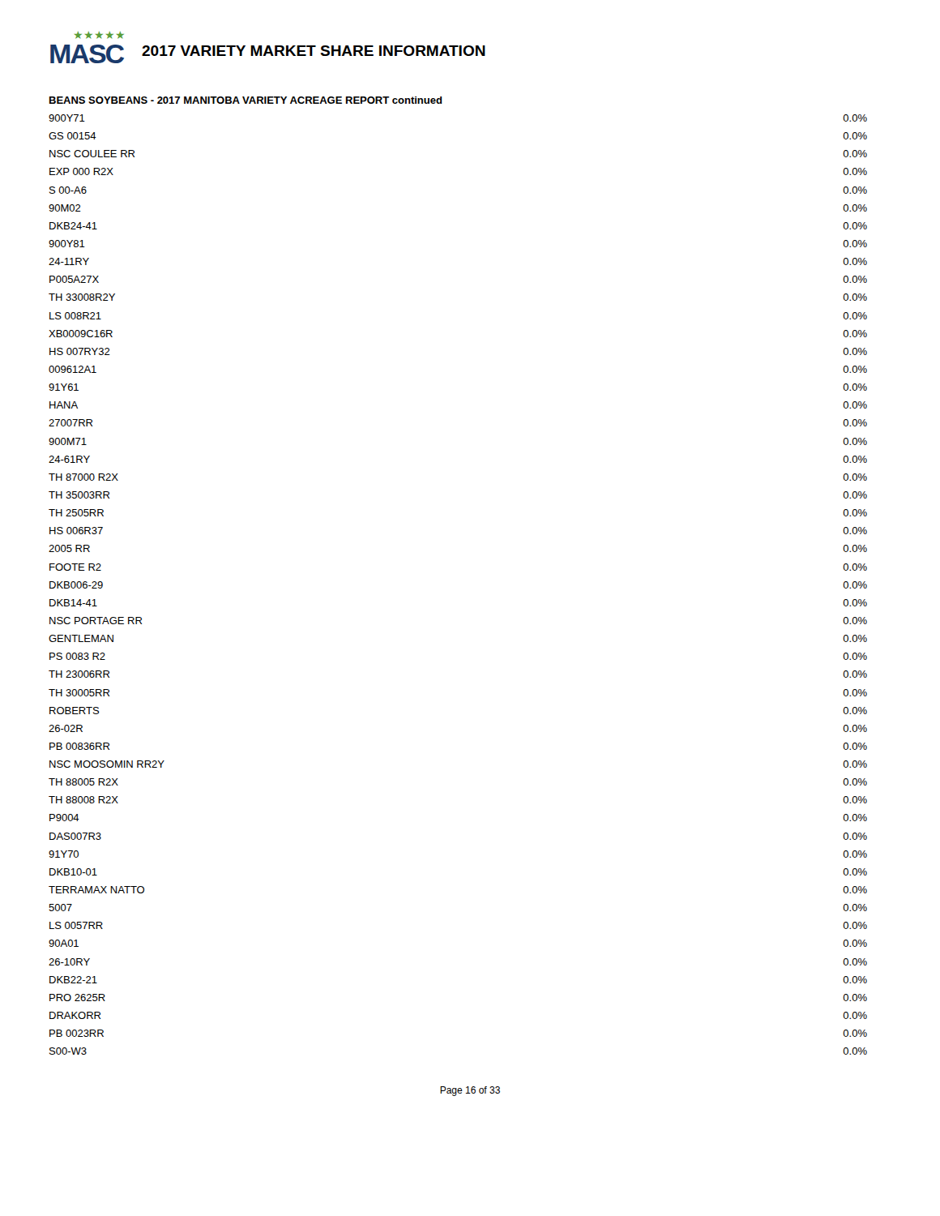★★★★★ MASC
2017 VARIETY MARKET SHARE INFORMATION
BEANS SOYBEANS - 2017 MANITOBA VARIETY ACREAGE REPORT continued
| 900Y71 | 0.0% |
| GS 00154 | 0.0% |
| NSC COULEE RR | 0.0% |
| EXP 000 R2X | 0.0% |
| S 00-A6 | 0.0% |
| 90M02 | 0.0% |
| DKB24-41 | 0.0% |
| 900Y81 | 0.0% |
| 24-11RY | 0.0% |
| P005A27X | 0.0% |
| TH 33008R2Y | 0.0% |
| LS 008R21 | 0.0% |
| XB0009C16R | 0.0% |
| HS 007RY32 | 0.0% |
| 009612A1 | 0.0% |
| 91Y61 | 0.0% |
| HANA | 0.0% |
| 27007RR | 0.0% |
| 900M71 | 0.0% |
| 24-61RY | 0.0% |
| TH 87000 R2X | 0.0% |
| TH 35003RR | 0.0% |
| TH 2505RR | 0.0% |
| HS 006R37 | 0.0% |
| 2005 RR | 0.0% |
| FOOTE R2 | 0.0% |
| DKB006-29 | 0.0% |
| DKB14-41 | 0.0% |
| NSC PORTAGE RR | 0.0% |
| GENTLEMAN | 0.0% |
| PS 0083 R2 | 0.0% |
| TH 23006RR | 0.0% |
| TH 30005RR | 0.0% |
| ROBERTS | 0.0% |
| 26-02R | 0.0% |
| PB 00836RR | 0.0% |
| NSC MOOSOMIN RR2Y | 0.0% |
| TH 88005 R2X | 0.0% |
| TH 88008 R2X | 0.0% |
| P9004 | 0.0% |
| DAS007R3 | 0.0% |
| 91Y70 | 0.0% |
| DKB10-01 | 0.0% |
| TERRAMAX NATTO | 0.0% |
| 5007 | 0.0% |
| LS 0057RR | 0.0% |
| 90A01 | 0.0% |
| 26-10RY | 0.0% |
| DKB22-21 | 0.0% |
| PRO 2625R | 0.0% |
| DRAKORR | 0.0% |
| PB 0023RR | 0.0% |
| S00-W3 | 0.0% |
Page 16 of 33